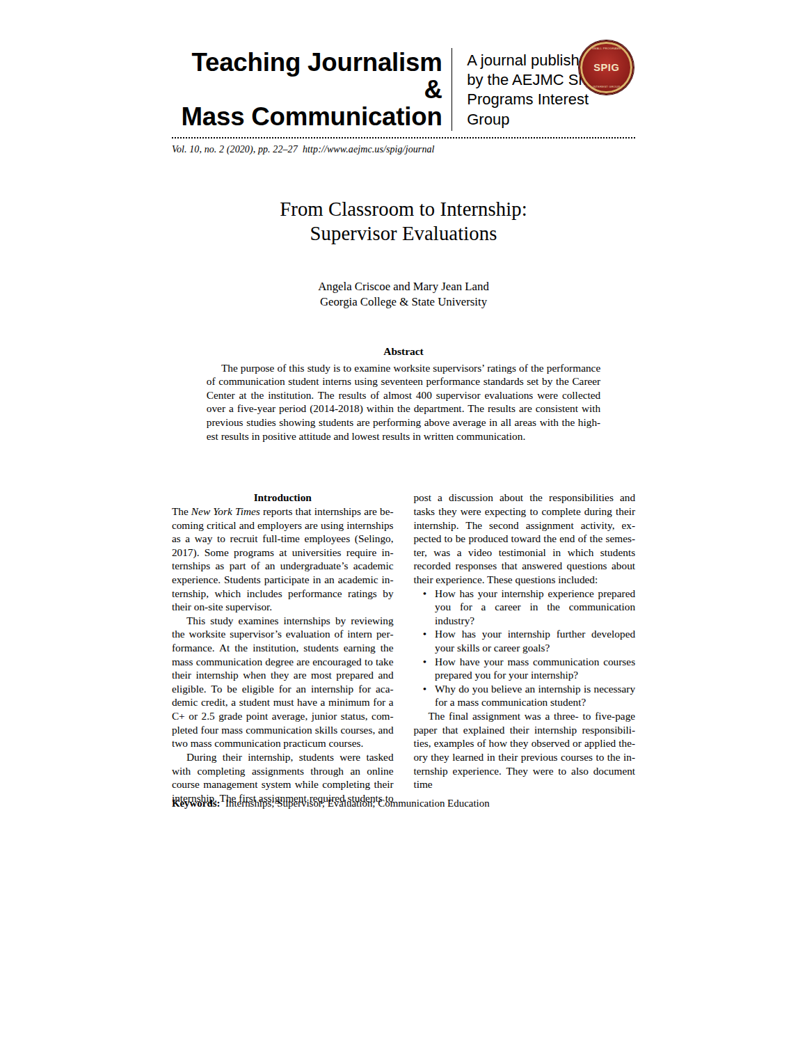Teaching Journalism &
Mass Communication
SMALL PROGRAMS
SPIG
INTEREST GROUP
A journal published by the AEJMC Small Programs Interest Group
Vol. 10, no. 2 (2020), pp. 22–27 http://www.aejmc.us/spig/journal
From Classroom to Internship:
Supervisor Evaluations
Angela Criscoe and Mary Jean Land
Georgia College & State University
Abstract
The purpose of this study is to examine worksite supervisors’ ratings of the performance of communication student interns using seventeen performance standards set by the Career Center at the institution. The results of almost 400 supervisor evaluations were collected over a five-year period (2014-2018) within the department. The results are consistent with previous studies showing students are performing above average in all areas with the highest results in positive attitude and lowest results in written communication.
Introduction
The New York Times reports that internships are becoming critical and employers are using internships as a way to recruit full-time employees (Selingo, 2017). Some programs at universities require internships as part of an undergraduate’s academic experience. Students participate in an academic internship, which includes performance ratings by their on-site supervisor.
This study examines internships by reviewing the worksite supervisor’s evaluation of intern performance. At the institution, students earning the mass communication degree are encouraged to take their internship when they are most prepared and eligible. To be eligible for an internship for academic credit, a student must have a minimum for a C+ or 2.5 grade point average, junior status, completed four mass communication skills courses, and two mass communication practicum courses.
During their internship, students were tasked with completing assignments through an online course management system while completing their internship. The first assignment required students to post a discussion about the responsibilities and tasks they were expecting to complete during their internship. The second assignment activity, expected to be produced toward the end of the semester, was a video testimonial in which students recorded responses that answered questions about their experience. These questions included:
How has your internship experience prepared you for a career in the communication industry?
How has your internship further developed your skills or career goals?
How have your mass communication courses prepared you for your internship?
Why do you believe an internship is necessary for a mass communication student?
The final assignment was a three- to five-page paper that explained their internship responsibilities, examples of how they observed or applied theory they learned in their previous courses to the internship experience. They were to also document time
Keywords: Internships; Supervisor; Evaluation; Communication Education